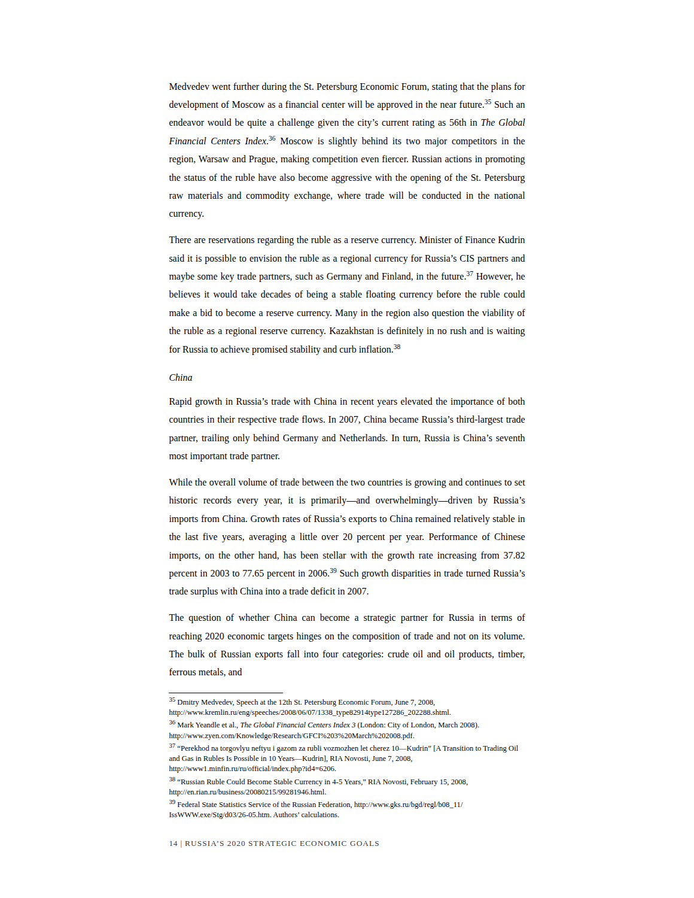Medvedev went further during the St. Petersburg Economic Forum, stating that the plans for development of Moscow as a financial center will be approved in the near future.35 Such an endeavor would be quite a challenge given the city’s current rating as 56th in The Global Financial Centers Index.36 Moscow is slightly behind its two major competitors in the region, Warsaw and Prague, making competition even fiercer. Russian actions in promoting the status of the ruble have also become aggressive with the opening of the St. Petersburg raw materials and commodity exchange, where trade will be conducted in the national currency.
There are reservations regarding the ruble as a reserve currency. Minister of Finance Kudrin said it is possible to envision the ruble as a regional currency for Russia’s CIS partners and maybe some key trade partners, such as Germany and Finland, in the future.37 However, he believes it would take decades of being a stable floating currency before the ruble could make a bid to become a reserve currency. Many in the region also question the viability of the ruble as a regional reserve currency. Kazakhstan is definitely in no rush and is waiting for Russia to achieve promised stability and curb inflation.38
China
Rapid growth in Russia’s trade with China in recent years elevated the importance of both countries in their respective trade flows. In 2007, China became Russia’s third-largest trade partner, trailing only behind Germany and Netherlands. In turn, Russia is China’s seventh most important trade partner.
While the overall volume of trade between the two countries is growing and continues to set historic records every year, it is primarily—and overwhelmingly—driven by Russia’s imports from China. Growth rates of Russia’s exports to China remained relatively stable in the last five years, averaging a little over 20 percent per year. Performance of Chinese imports, on the other hand, has been stellar with the growth rate increasing from 37.82 percent in 2003 to 77.65 percent in 2006.39 Such growth disparities in trade turned Russia’s trade surplus with China into a trade deficit in 2007.
The question of whether China can become a strategic partner for Russia in terms of reaching 2020 economic targets hinges on the composition of trade and not on its volume. The bulk of Russian exports fall into four categories: crude oil and oil products, timber, ferrous metals, and
35 Dmitry Medvedev, Speech at the 12th St. Petersburg Economic Forum, June 7, 2008, http://www.kremlin.ru/eng/speeches/2008/06/07/1338_type82914type127286_202288.shtml.
36 Mark Yeandle et al., The Global Financial Centers Index 3 (London: City of London, March 2008). http://www.zyen.com/Knowledge/Research/GFCI%203%20March%202008.pdf.
37 “Perekhod na torgovlyu neftyu i gazom za rubli vozmozhen let cherez 10—Kudrin” [A Transition to Trading Oil and Gas in Rubles Is Possible in 10 Years—Kudrin], RIA Novosti, June 7, 2008, http://www1.minfin.ru/ru/official/index.php?id4=6206.
38 “Russian Ruble Could Become Stable Currency in 4-5 Years,” RIA Novosti, February 15, 2008, http://en.rian.ru/business/20080215/99281946.html.
39 Federal State Statistics Service of the Russian Federation, http://www.gks.ru/bgd/regl/b08_11/ IssWWW.exe/Stg/d03/26-05.htm. Authors’ calculations.
14 | RUSSIA’S 2020 STRATEGIC ECONOMIC GOALS